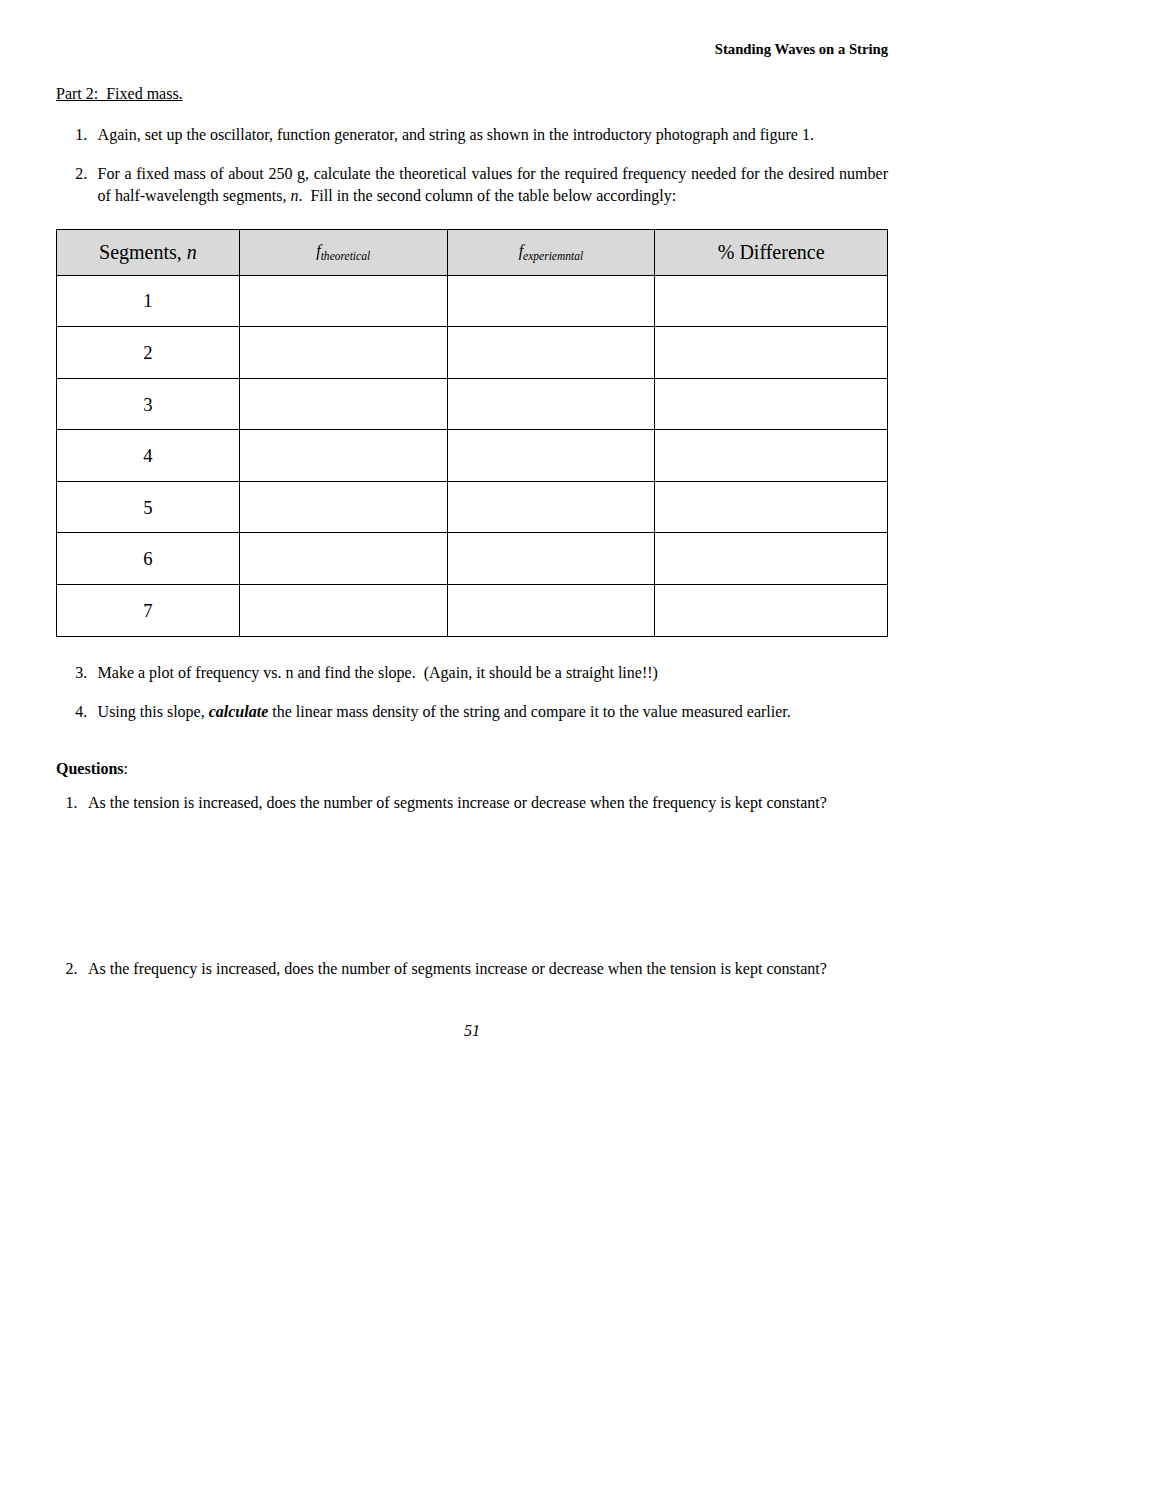Standing Waves on a String
Part 2: Fixed mass.
Again, set up the oscillator, function generator, and string as shown in the introductory photograph and figure 1.
For a fixed mass of about 250 g, calculate the theoretical values for the required frequency needed for the desired number of half-wavelength segments, n. Fill in the second column of the table below accordingly:
| Segments, n | f theoretical | f experiemntal | % Difference |
| --- | --- | --- | --- |
| 1 | | | |
| 2 | | | |
| 3 | | | |
| 4 | | | |
| 5 | | | |
| 6 | | | |
| 7 | | | |
Make a plot of frequency vs. n and find the slope. (Again, it should be a straight line!!)
Using this slope, calculate the linear mass density of the string and compare it to the value measured earlier.
Questions
As the tension is increased, does the number of segments increase or decrease when the frequency is kept constant?
As the frequency is increased, does the number of segments increase or decrease when the tension is kept constant?
51